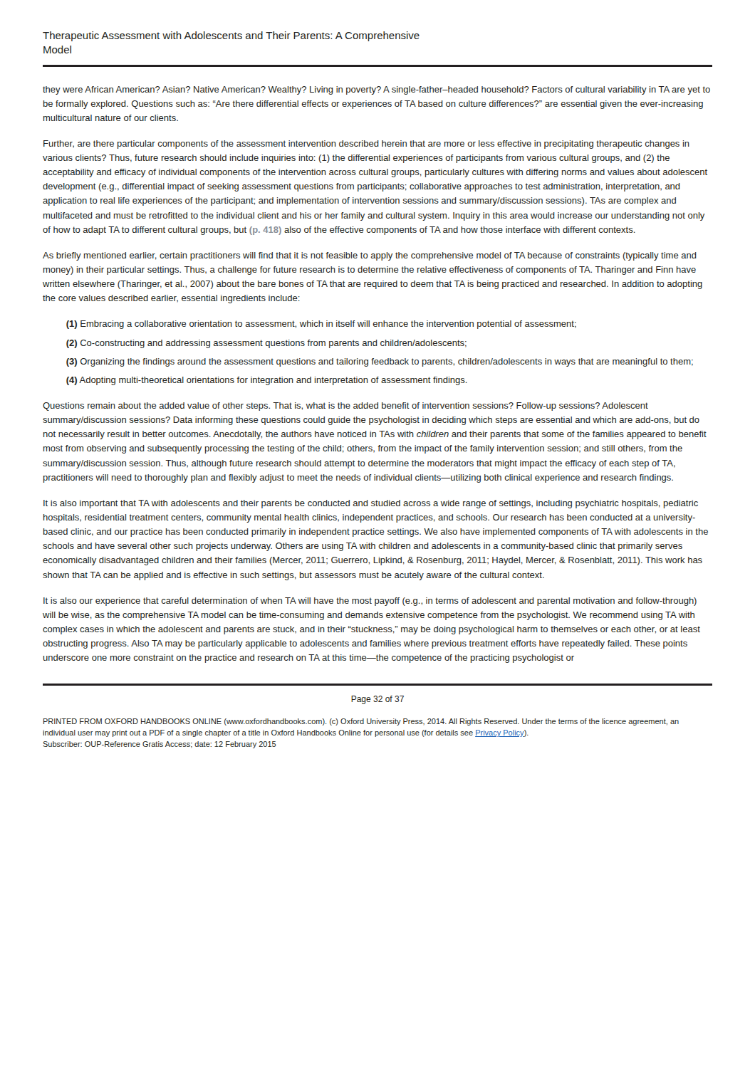Therapeutic Assessment with Adolescents and Their Parents: A Comprehensive
Model
they were African American? Asian? Native American? Wealthy? Living in poverty? A single-father–headed household? Factors of cultural variability in TA are yet to be formally explored. Questions such as: “Are there differential effects or experiences of TA based on culture differences?” are essential given the ever-increasing multicultural nature of our clients.
Further, are there particular components of the assessment intervention described herein that are more or less effective in precipitating therapeutic changes in various clients? Thus, future research should include inquiries into: (1) the differential experiences of participants from various cultural groups, and (2) the acceptability and efficacy of individual components of the intervention across cultural groups, particularly cultures with differing norms and values about adolescent development (e.g., differential impact of seeking assessment questions from participants; collaborative approaches to test administration, interpretation, and application to real life experiences of the participant; and implementation of intervention sessions and summary/discussion sessions). TAs are complex and multifaceted and must be retrofitted to the individual client and his or her family and cultural system. Inquiry in this area would increase our understanding not only of how to adapt TA to different cultural groups, but (p. 418) also of the effective components of TA and how those interface with different contexts.
As briefly mentioned earlier, certain practitioners will find that it is not feasible to apply the comprehensive model of TA because of constraints (typically time and money) in their particular settings. Thus, a challenge for future research is to determine the relative effectiveness of components of TA. Tharinger and Finn have written elsewhere (Tharinger, et al., 2007) about the bare bones of TA that are required to deem that TA is being practiced and researched. In addition to adopting the core values described earlier, essential ingredients include:
(1) Embracing a collaborative orientation to assessment, which in itself will enhance the intervention potential of assessment;
(2) Co-constructing and addressing assessment questions from parents and children/adolescents;
(3) Organizing the findings around the assessment questions and tailoring feedback to parents, children/adolescents in ways that are meaningful to them;
(4) Adopting multi-theoretical orientations for integration and interpretation of assessment findings.
Questions remain about the added value of other steps. That is, what is the added benefit of intervention sessions? Follow-up sessions? Adolescent summary/discussion sessions? Data informing these questions could guide the psychologist in deciding which steps are essential and which are add-ons, but do not necessarily result in better outcomes. Anecdotally, the authors have noticed in TAs with children and their parents that some of the families appeared to benefit most from observing and subsequently processing the testing of the child; others, from the impact of the family intervention session; and still others, from the summary/discussion session. Thus, although future research should attempt to determine the moderators that might impact the efficacy of each step of TA, practitioners will need to thoroughly plan and flexibly adjust to meet the needs of individual clients—utilizing both clinical experience and research findings.
It is also important that TA with adolescents and their parents be conducted and studied across a wide range of settings, including psychiatric hospitals, pediatric hospitals, residential treatment centers, community mental health clinics, independent practices, and schools. Our research has been conducted at a university-based clinic, and our practice has been conducted primarily in independent practice settings. We also have implemented components of TA with adolescents in the schools and have several other such projects underway. Others are using TA with children and adolescents in a community-based clinic that primarily serves economically disadvantaged children and their families (Mercer, 2011; Guerrero, Lipkind, & Rosenburg, 2011; Haydel, Mercer, & Rosenblatt, 2011). This work has shown that TA can be applied and is effective in such settings, but assessors must be acutely aware of the cultural context.
It is also our experience that careful determination of when TA will have the most payoff (e.g., in terms of adolescent and parental motivation and follow-through) will be wise, as the comprehensive TA model can be time-consuming and demands extensive competence from the psychologist. We recommend using TA with complex cases in which the adolescent and parents are stuck, and in their “stuckness,” may be doing psychological harm to themselves or each other, or at least obstructing progress. Also TA may be particularly applicable to adolescents and families where previous treatment efforts have repeatedly failed. These points underscore one more constraint on the practice and research on TA at this time—the competence of the practicing psychologist or
Page 32 of 37
PRINTED FROM OXFORD HANDBOOKS ONLINE (www.oxfordhandbooks.com). (c) Oxford University Press, 2014. All Rights Reserved. Under the terms of the licence agreement, an individual user may print out a PDF of a single chapter of a title in Oxford Handbooks Online for personal use (for details see Privacy Policy).
Subscriber: OUP-Reference Gratis Access; date: 12 February 2015